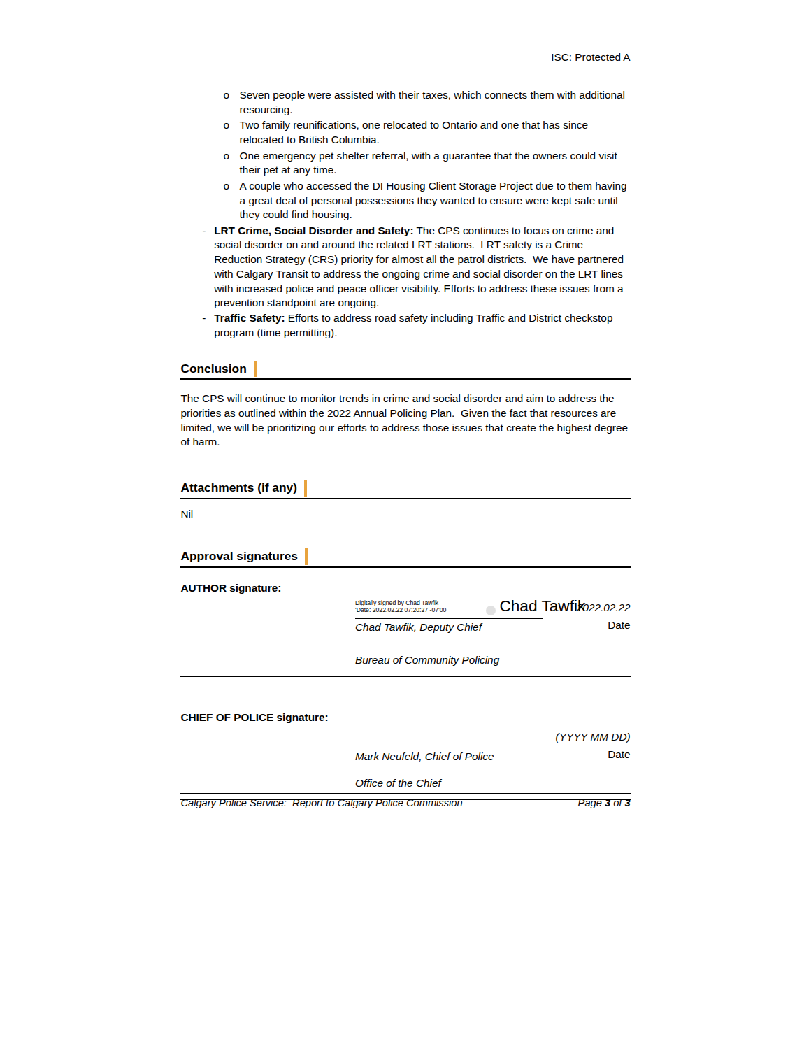ISC: Protected A
Seven people were assisted with their taxes, which connects them with additional resourcing.
Two family reunifications, one relocated to Ontario and one that has since relocated to British Columbia.
One emergency pet shelter referral, with a guarantee that the owners could visit their pet at any time.
A couple who accessed the DI Housing Client Storage Project due to them having a great deal of personal possessions they wanted to ensure were kept safe until they could find housing.
LRT Crime, Social Disorder and Safety: The CPS continues to focus on crime and social disorder on and around the related LRT stations. LRT safety is a Crime Reduction Strategy (CRS) priority for almost all the patrol districts. We have partnered with Calgary Transit to address the ongoing crime and social disorder on the LRT lines with increased police and peace officer visibility. Efforts to address these issues from a prevention standpoint are ongoing.
Traffic Safety: Efforts to address road safety including Traffic and District checkstop program (time permitting).
Conclusion
The CPS will continue to monitor trends in crime and social disorder and aim to address the priorities as outlined within the 2022 Annual Policing Plan. Given the fact that resources are limited, we will be prioritizing our efforts to address those issues that create the highest degree of harm.
Attachments (if any)
Nil
Approval signatures
| AUTHOR signature: | Digitally signed by Chad Tawfik 'Date: 2022.02.22 07:20:27 -07'00 Chad Tawfik Chad Tawfik, Deputy Chief Bureau of Community Policing | 2022.02.22 Date |
| CHIEF OF POLICE signature: | Mark Neufeld, Chief of Police Office of the Chief | (YYYY MM DD) Date |
Calgary Police Service: Report to Calgary Police Commission Page 3 of 3